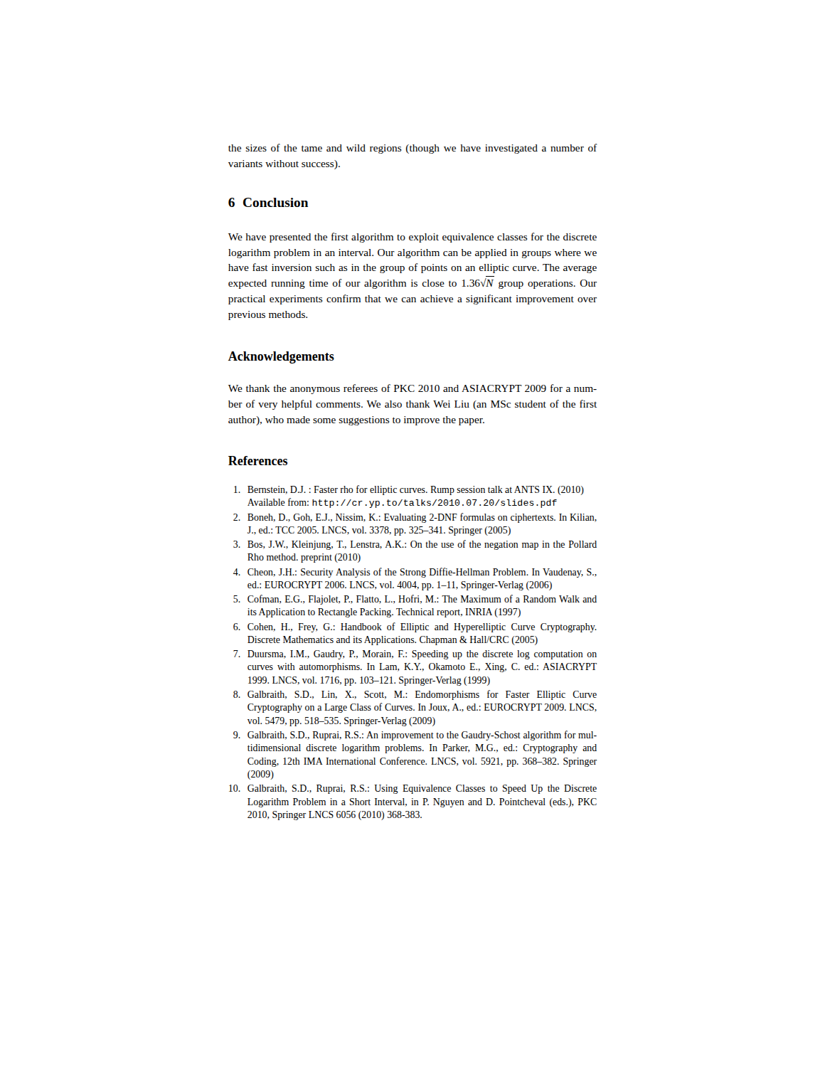the sizes of the tame and wild regions (though we have investigated a number of variants without success).
6 Conclusion
We have presented the first algorithm to exploit equivalence classes for the discrete logarithm problem in an interval. Our algorithm can be applied in groups where we have fast inversion such as in the group of points on an elliptic curve. The average expected running time of our algorithm is close to 1.36√N group operations. Our practical experiments confirm that we can achieve a significant improvement over previous methods.
Acknowledgements
We thank the anonymous referees of PKC 2010 and ASIACRYPT 2009 for a number of very helpful comments. We also thank Wei Liu (an MSc student of the first author), who made some suggestions to improve the paper.
References
Bernstein, D.J. : Faster rho for elliptic curves. Rump session talk at ANTS IX. (2010)
Available from: http://cr.yp.to/talks/2010.07.20/slides.pdf
Boneh, D., Goh, E.J., Nissim, K.: Evaluating 2-DNF formulas on ciphertexts. In Kilian, J., ed.: TCC 2005. LNCS, vol. 3378, pp. 325–341. Springer (2005)
Bos, J.W., Kleinjung, T., Lenstra, A.K.: On the use of the negation map in the Pollard Rho method. preprint (2010)
Cheon, J.H.: Security Analysis of the Strong Diffie-Hellman Problem. In Vaudenay, S., ed.: EUROCRYPT 2006. LNCS, vol. 4004, pp. 1–11, Springer-Verlag (2006)
Cofman, E.G., Flajolet, P., Flatto, L., Hofri, M.: The Maximum of a Random Walk and its Application to Rectangle Packing. Technical report, INRIA (1997)
Cohen, H., Frey, G.: Handbook of Elliptic and Hyperelliptic Curve Cryptography. Discrete Mathematics and its Applications. Chapman & Hall/CRC (2005)
Duursma, I.M., Gaudry, P., Morain, F.: Speeding up the discrete log computation on curves with automorphisms. In Lam, K.Y., Okamoto E., Xing, C. ed.: ASIACRYPT 1999. LNCS, vol. 1716, pp. 103–121. Springer-Verlag (1999)
Galbraith, S.D., Lin, X., Scott, M.: Endomorphisms for Faster Elliptic Curve Cryptography on a Large Class of Curves. In Joux, A., ed.: EUROCRYPT 2009. LNCS, vol. 5479, pp. 518–535. Springer-Verlag (2009)
Galbraith, S.D., Ruprai, R.S.: An improvement to the Gaudry-Schost algorithm for multidimensional discrete logarithm problems. In Parker, M.G., ed.: Cryptography and Coding, 12th IMA International Conference. LNCS, vol. 5921, pp. 368–382. Springer (2009)
Galbraith, S.D., Ruprai, R.S.: Using Equivalence Classes to Speed Up the Discrete Logarithm Problem in a Short Interval, in P. Nguyen and D. Pointcheval (eds.), PKC 2010, Springer LNCS 6056 (2010) 368-383.